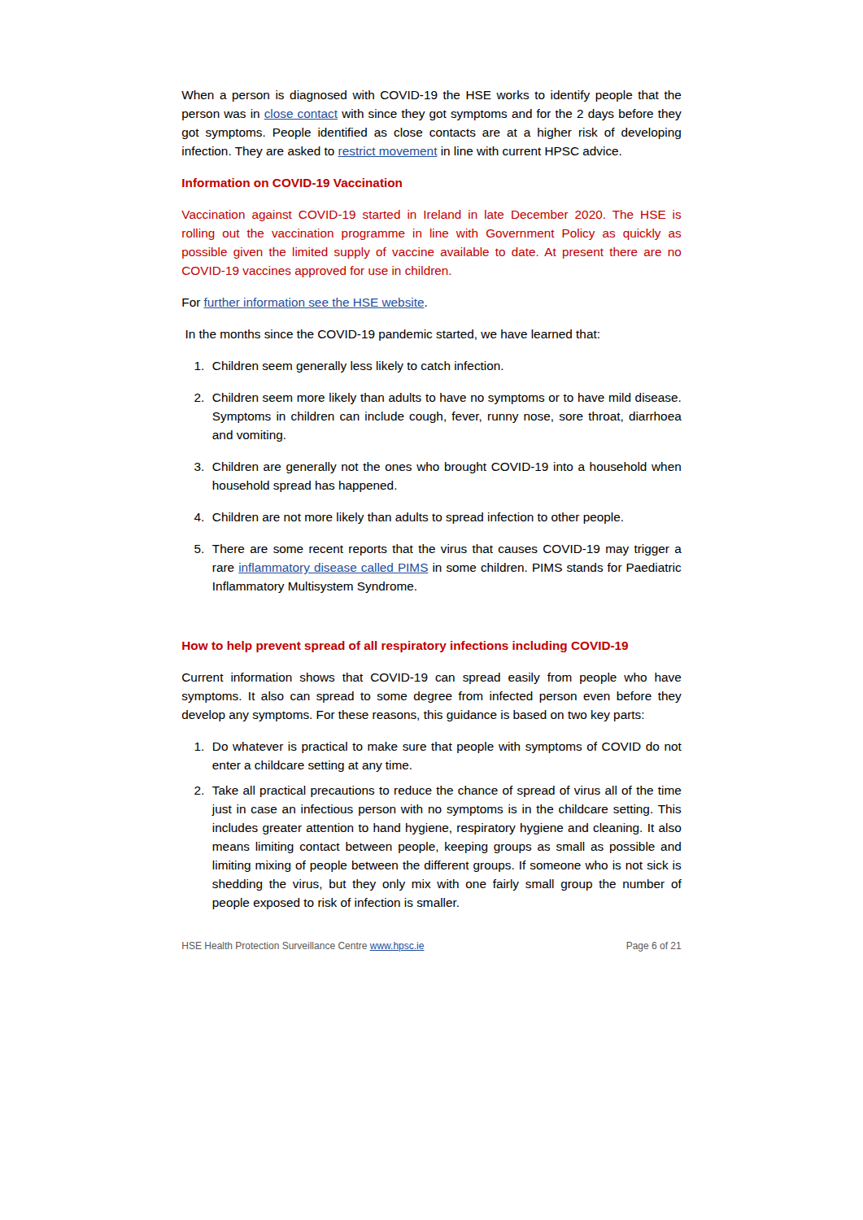When a person is diagnosed with COVID-19 the HSE works to identify people that the person was in close contact with since they got symptoms and for the 2 days before they got symptoms. People identified as close contacts are at a higher risk of developing infection. They are asked to restrict movement in line with current HPSC advice.
Information on COVID-19 Vaccination
Vaccination against COVID-19 started in Ireland in late December 2020. The HSE is rolling out the vaccination programme in line with Government Policy as quickly as possible given the limited supply of vaccine available to date. At present there are no COVID-19 vaccines approved for use in children.
For further information see the HSE website.
In the months since the COVID-19 pandemic started, we have learned that:
Children seem generally less likely to catch infection.
Children seem more likely than adults to have no symptoms or to have mild disease. Symptoms in children can include cough, fever, runny nose, sore throat, diarrhoea and vomiting.
Children are generally not the ones who brought COVID-19 into a household when household spread has happened.
Children are not more likely than adults to spread infection to other people.
There are some recent reports that the virus that causes COVID-19 may trigger a rare inflammatory disease called PIMS in some children. PIMS stands for Paediatric Inflammatory Multisystem Syndrome.
How to help prevent spread of all respiratory infections including COVID-19
Current information shows that COVID-19 can spread easily from people who have symptoms. It also can spread to some degree from infected person even before they develop any symptoms. For these reasons, this guidance is based on two key parts:
Do whatever is practical to make sure that people with symptoms of COVID do not enter a childcare setting at any time.
Take all practical precautions to reduce the chance of spread of virus all of the time just in case an infectious person with no symptoms is in the childcare setting. This includes greater attention to hand hygiene, respiratory hygiene and cleaning. It also means limiting contact between people, keeping groups as small as possible and limiting mixing of people between the different groups. If someone who is not sick is shedding the virus, but they only mix with one fairly small group the number of people exposed to risk of infection is smaller.
HSE Health Protection Surveillance Centre www.hpsc.ie Page 6 of 21